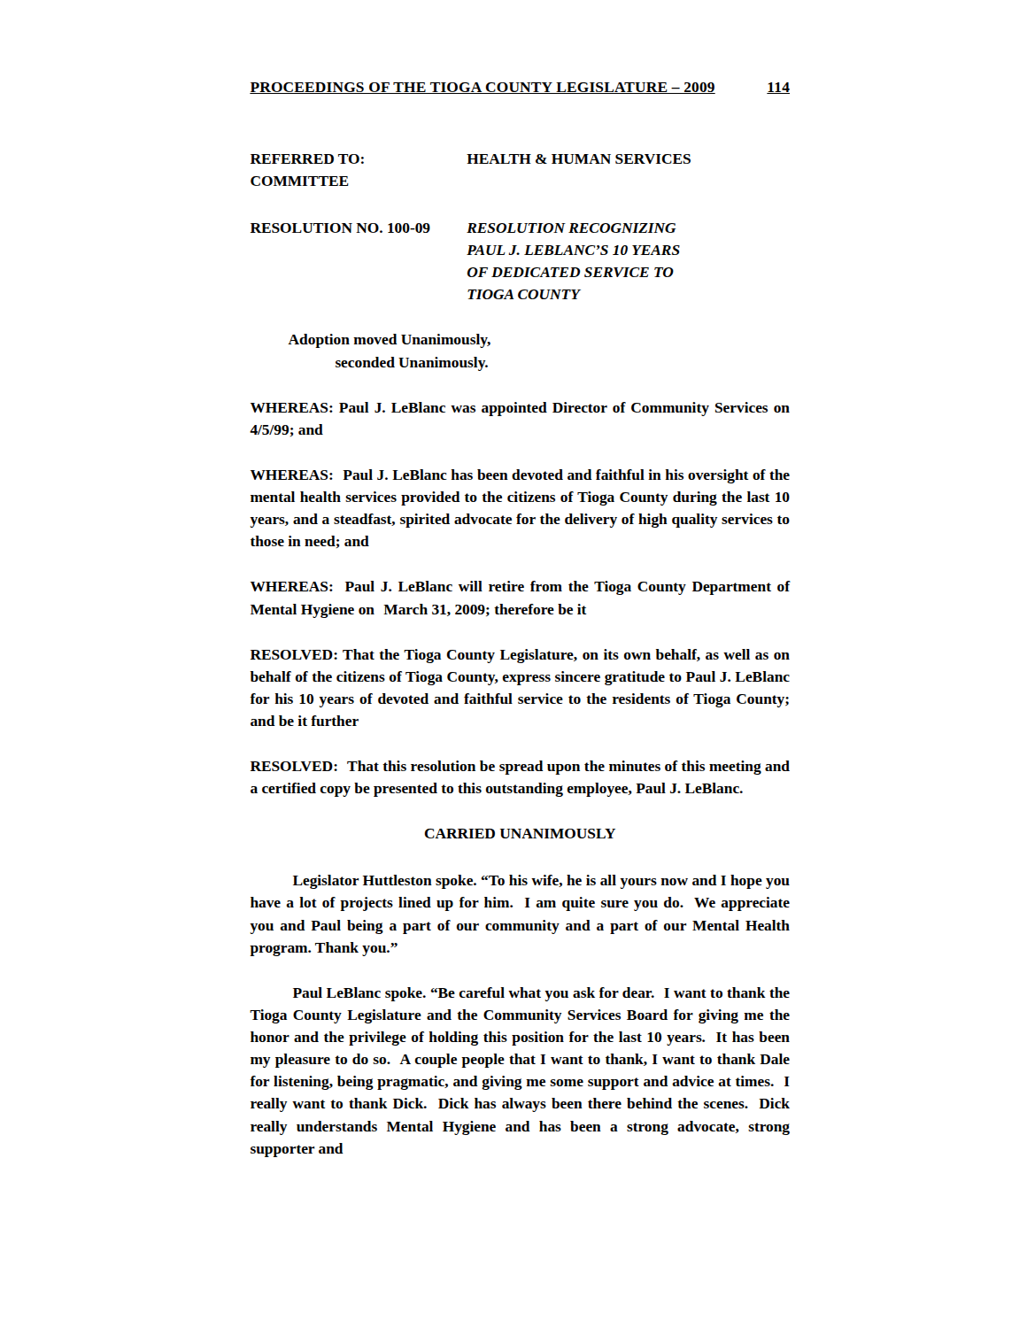PROCEEDINGS OF THE TIOGA COUNTY LEGISLATURE – 2009 114
REFERRED TO: HEALTH & HUMAN SERVICES COMMITTEE
RESOLUTION NO. 100-09 RESOLUTION RECOGNIZING
PAUL J. LEBLANC’S 10 YEARS
OF DEDICATED SERVICE TO
TIOGA COUNTY
Adoption moved Unanimously, seconded Unanimously.
WHEREAS: Paul J. LeBlanc was appointed Director of Community Services on 4/5/99; and
WHEREAS: Paul J. LeBlanc has been devoted and faithful in his oversight of the mental health services provided to the citizens of Tioga County during the last 10 years, and a steadfast, spirited advocate for the delivery of high quality services to those in need; and
WHEREAS: Paul J. LeBlanc will retire from the Tioga County Department of Mental Hygiene on March 31, 2009; therefore be it
RESOLVED: That the Tioga County Legislature, on its own behalf, as well as on behalf of the citizens of Tioga County, express sincere gratitude to Paul J. LeBlanc for his 10 years of devoted and faithful service to the residents of Tioga County; and be it further
RESOLVED: That this resolution be spread upon the minutes of this meeting and a certified copy be presented to this outstanding employee, Paul J. LeBlanc.
CARRIED UNANIMOUSLY
Legislator Huttleston spoke. “To his wife, he is all yours now and I hope you have a lot of projects lined up for him. I am quite sure you do. We appreciate you and Paul being a part of our community and a part of our Mental Health program. Thank you.”
Paul LeBlanc spoke. “Be careful what you ask for dear. I want to thank the Tioga County Legislature and the Community Services Board for giving me the honor and the privilege of holding this position for the last 10 years. It has been my pleasure to do so. A couple people that I want to thank, I want to thank Dale for listening, being pragmatic, and giving me some support and advice at times. I really want to thank Dick. Dick has always been there behind the scenes. Dick really understands Mental Hygiene and has been a strong advocate, strong supporter and